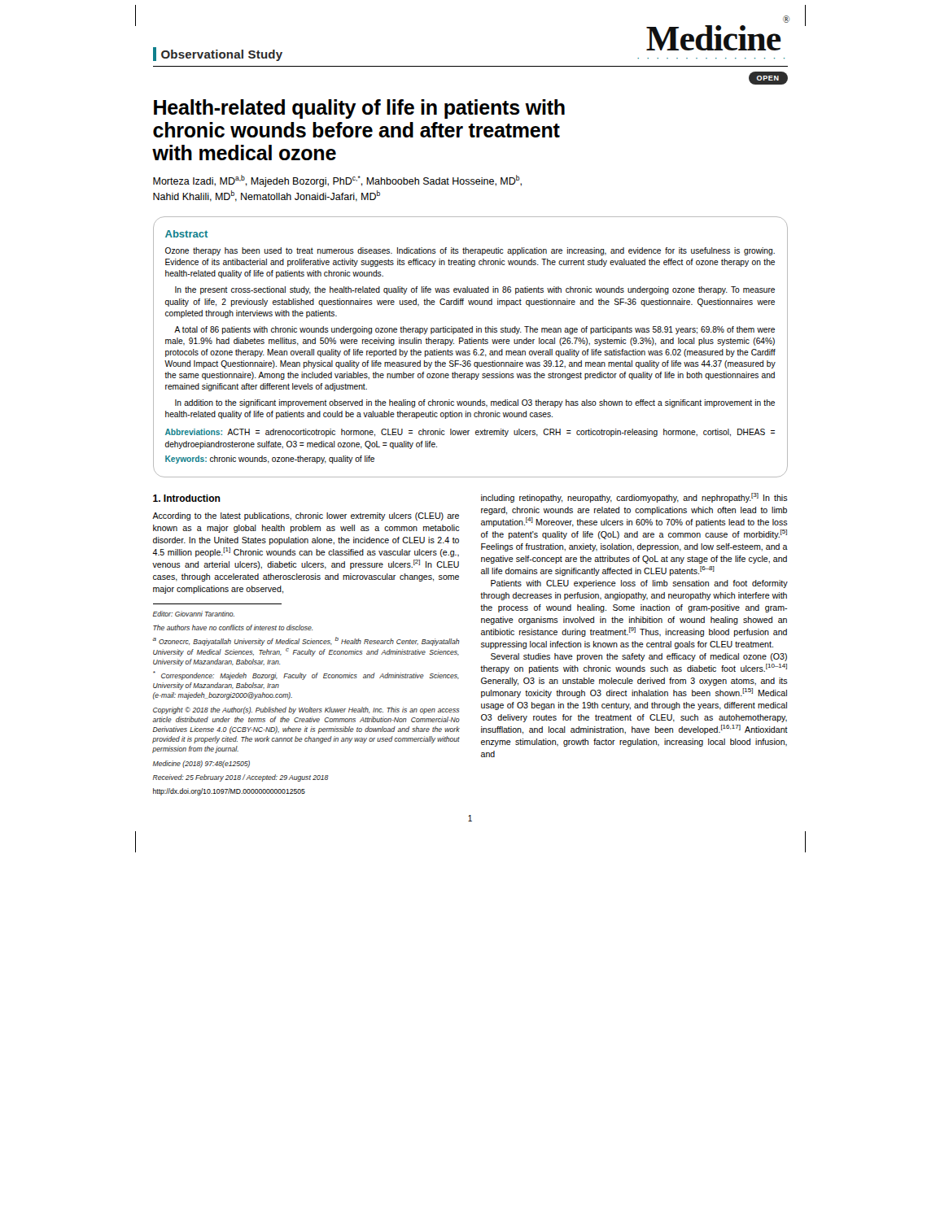Observational Study
Medicine®
· · · · · · · · · · · · · · · ·
OPEN
Health-related quality of life in patients with
chronic wounds before and after treatment
with medical ozone
Morteza Izadi, MDa,b, Majedeh Bozorgi, PhDc,*, Mahboobeh Sadat Hosseine, MDb,
Nahid Khalili, MDb, Nematollah Jonaidi-Jafari, MDb
Abstract
Ozone therapy has been used to treat numerous diseases. Indications of its therapeutic application are increasing, and evidence for its usefulness is growing. Evidence of its antibacterial and proliferative activity suggests its efficacy in treating chronic wounds. The current study evaluated the effect of ozone therapy on the health-related quality of life of patients with chronic wounds.
In the present cross-sectional study, the health-related quality of life was evaluated in 86 patients with chronic wounds undergoing ozone therapy. To measure quality of life, 2 previously established questionnaires were used, the Cardiff wound impact questionnaire and the SF-36 questionnaire. Questionnaires were completed through interviews with the patients.
A total of 86 patients with chronic wounds undergoing ozone therapy participated in this study. The mean age of participants was 58.91 years; 69.8% of them were male, 91.9% had diabetes mellitus, and 50% were receiving insulin therapy. Patients were under local (26.7%), systemic (9.3%), and local plus systemic (64%) protocols of ozone therapy. Mean overall quality of life reported by the patients was 6.2, and mean overall quality of life satisfaction was 6.02 (measured by the Cardiff Wound Impact Questionnaire). Mean physical quality of life measured by the SF-36 questionnaire was 39.12, and mean mental quality of life was 44.37 (measured by the same questionnaire). Among the included variables, the number of ozone therapy sessions was the strongest predictor of quality of life in both questionnaires and remained significant after different levels of adjustment.
In addition to the significant improvement observed in the healing of chronic wounds, medical O3 therapy has also shown to effect a significant improvement in the health-related quality of life of patients and could be a valuable therapeutic option in chronic wound cases.
Abbreviations: ACTH = adrenocorticotropic hormone, CLEU = chronic lower extremity ulcers, CRH = corticotropin-releasing hormone, cortisol, DHEAS = dehydroepiandrosterone sulfate, O3 = medical ozone, QoL = quality of life.
Keywords: chronic wounds, ozone-therapy, quality of life
1. Introduction
According to the latest publications, chronic lower extremity ulcers (CLEU) are known as a major global health problem as well as a common metabolic disorder. In the United States population alone, the incidence of CLEU is 2.4 to 4.5 million people.[1] Chronic wounds can be classified as vascular ulcers (e.g., venous and arterial ulcers), diabetic ulcers, and pressure ulcers.[2] In CLEU cases, through accelerated atherosclerosis and microvascular changes, some major complications are observed,
Editor: Giovanni Tarantino.
The authors have no conflicts of interest to disclose.
a Ozonecrc, Baqiyatallah University of Medical Sciences, b Health Research Center, Baqiyatallah University of Medical Sciences, Tehran, c Faculty of Economics and Administrative Sciences, University of Mazandaran, Babolsar, Iran.
* Correspondence: Majedeh Bozorgi, Faculty of Economics and Administrative Sciences, University of Mazandaran, Babolsar, Iran
(e-mail: majedeh_bozorgi2000@yahoo.com).
Copyright © 2018 the Author(s). Published by Wolters Kluwer Health, Inc. This is an open access article distributed under the terms of the Creative Commons Attribution-Non Commercial-No Derivatives License 4.0 (CCBY-NC-ND), where it is permissible to download and share the work provided it is properly cited. The work cannot be changed in any way or used commercially without permission from the journal.
Medicine (2018) 97:48(e12505)
Received: 25 February 2018 / Accepted: 29 August 2018
http://dx.doi.org/10.1097/MD.0000000000012505
including retinopathy, neuropathy, cardiomyopathy, and nephropathy.[3] In this regard, chronic wounds are related to complications which often lead to limb amputation.[4] Moreover, these ulcers in 60% to 70% of patients lead to the loss of the patent's quality of life (QoL) and are a common cause of morbidity.[5] Feelings of frustration, anxiety, isolation, depression, and low self-esteem, and a negative self-concept are the attributes of QoL at any stage of the life cycle, and all life domains are significantly affected in CLEU patents.[6–8]
Patients with CLEU experience loss of limb sensation and foot deformity through decreases in perfusion, angiopathy, and neuropathy which interfere with the process of wound healing. Some inaction of gram-positive and gram-negative organisms involved in the inhibition of wound healing showed an antibiotic resistance during treatment.[9] Thus, increasing blood perfusion and suppressing local infection is known as the central goals for CLEU treatment.
Several studies have proven the safety and efficacy of medical ozone (O3) therapy on patients with chronic wounds such as diabetic foot ulcers.[10–14] Generally, O3 is an unstable molecule derived from 3 oxygen atoms, and its pulmonary toxicity through O3 direct inhalation has been shown.[15] Medical usage of O3 began in the 19th century, and through the years, different medical O3 delivery routes for the treatment of CLEU, such as autohemotherapy, insufflation, and local administration, have been developed.[16,17] Antioxidant enzyme stimulation, growth factor regulation, increasing local blood infusion, and
1